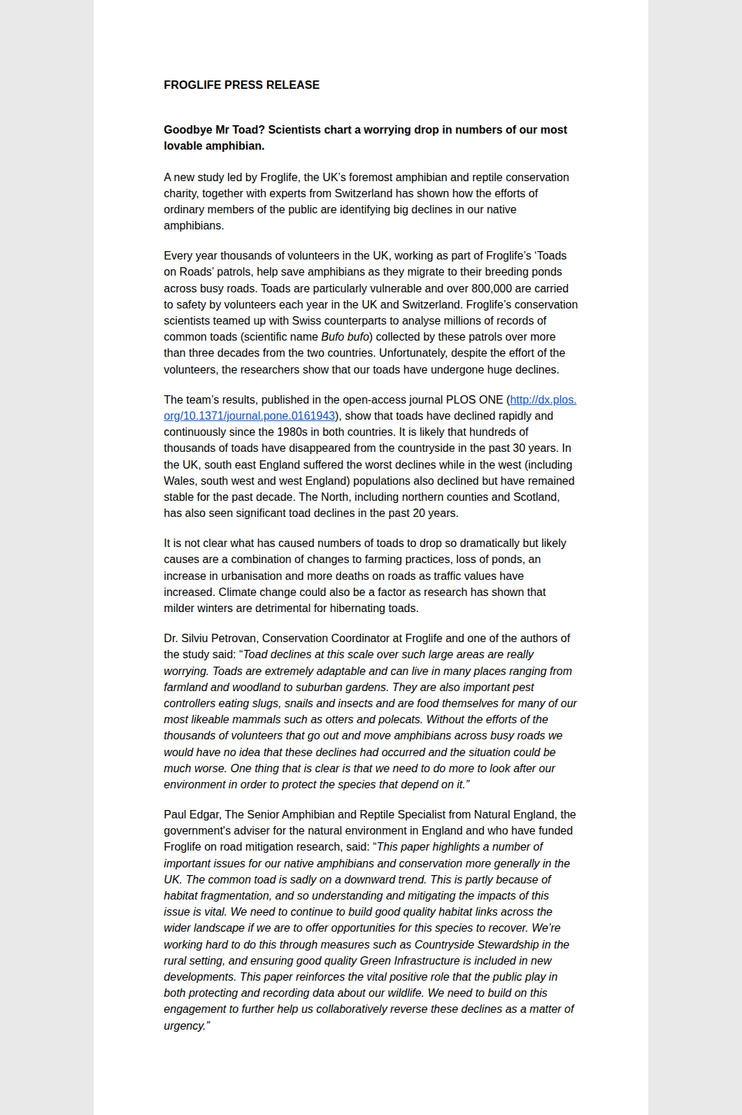FROGLIFE PRESS RELEASE
Goodbye Mr Toad? Scientists chart a worrying drop in numbers of our most lovable amphibian.
A new study led by Froglife, the UK’s foremost amphibian and reptile conservation charity, together with experts from Switzerland has shown how the efforts of ordinary members of the public are identifying big declines in our native amphibians.
Every year thousands of volunteers in the UK, working as part of Froglife’s ‘Toads on Roads’ patrols, help save amphibians as they migrate to their breeding ponds across busy roads. Toads are particularly vulnerable and over 800,000 are carried to safety by volunteers each year in the UK and Switzerland. Froglife’s conservation scientists teamed up with Swiss counterparts to analyse millions of records of common toads (scientific name Bufo bufo) collected by these patrols over more than three decades from the two countries. Unfortunately, despite the effort of the volunteers, the researchers show that our toads have undergone huge declines.
The team’s results, published in the open-access journal PLOS ONE (http://dx.plos.org/10.1371/journal.pone.0161943), show that toads have declined rapidly and continuously since the 1980s in both countries. It is likely that hundreds of thousands of toads have disappeared from the countryside in the past 30 years. In the UK, south east England suffered the worst declines while in the west (including Wales, south west and west England) populations also declined but have remained stable for the past decade. The North, including northern counties and Scotland, has also seen significant toad declines in the past 20 years.
It is not clear what has caused numbers of toads to drop so dramatically but likely causes are a combination of changes to farming practices, loss of ponds, an increase in urbanisation and more deaths on roads as traffic values have increased. Climate change could also be a factor as research has shown that milder winters are detrimental for hibernating toads.
Dr. Silviu Petrovan, Conservation Coordinator at Froglife and one of the authors of the study said: “Toad declines at this scale over such large areas are really worrying. Toads are extremely adaptable and can live in many places ranging from farmland and woodland to suburban gardens. They are also important pest controllers eating slugs, snails and insects and are food themselves for many of our most likeable mammals such as otters and polecats. Without the efforts of the thousands of volunteers that go out and move amphibians across busy roads we would have no idea that these declines had occurred and the situation could be much worse. One thing that is clear is that we need to do more to look after our environment in order to protect the species that depend on it.”
Paul Edgar, The Senior Amphibian and Reptile Specialist from Natural England, the government's adviser for the natural environment in England and who have funded Froglife on road mitigation research, said: “This paper highlights a number of important issues for our native amphibians and conservation more generally in the UK. The common toad is sadly on a downward trend. This is partly because of habitat fragmentation, and so understanding and mitigating the impacts of this issue is vital. We need to continue to build good quality habitat links across the wider landscape if we are to offer opportunities for this species to recover. We’re working hard to do this through measures such as Countryside Stewardship in the rural setting, and ensuring good quality Green Infrastructure is included in new developments. This paper reinforces the vital positive role that the public play in both protecting and recording data about our wildlife. We need to build on this engagement to further help us collaboratively reverse these declines as a matter of urgency.”